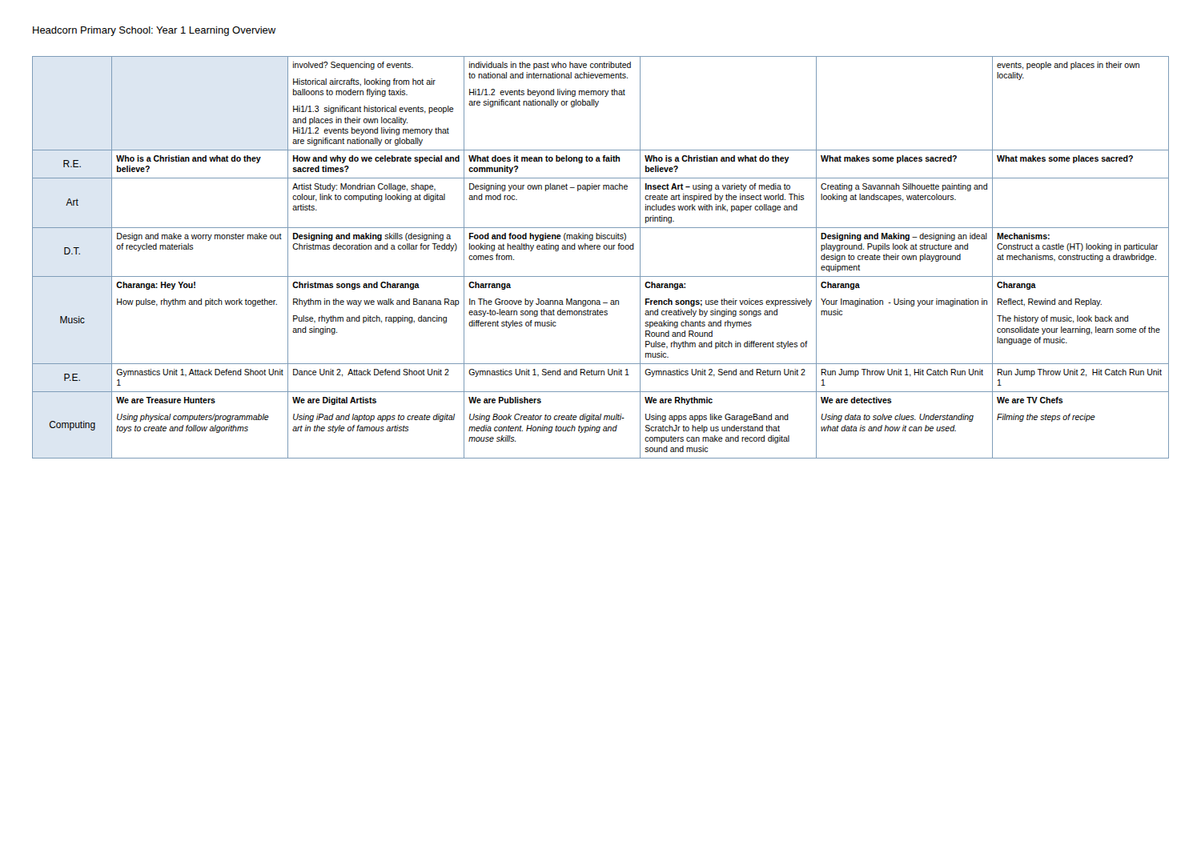Headcorn Primary School: Year 1 Learning Overview
| | | involved? Sequencing of events. Historical aircrafts, looking from hot air balloons to modern flying taxis. Hi1/1.3 significant historical events, people and places in their own locality. Hi1/1.2 events beyond living memory that are significant nationally or globally | individuals in the past who have contributed to national and international achievements. Hi1/1.2 events beyond living memory that are significant nationally or globally | | | events, people and places in their own locality. |
| R.E. | Who is a Christian and what do they believe? | How and why do we celebrate special and sacred times? | What does it mean to belong to a faith community? | Who is a Christian and what do they believe? | What makes some places sacred? | What makes some places sacred? |
| Art | | Artist Study: Mondrian Collage, shape, colour, link to computing looking at digital artists. | Designing your own planet – papier mache and mod roc. | Insect Art – using a variety of media to create art inspired by the insect world. This includes work with ink, paper collage and printing. | Creating a Savannah Silhouette painting and looking at landscapes, watercolours. | |
| D.T. | Design and make a worry monster make out of recycled materials | Designing and making skills (designing a Christmas decoration and a collar for Teddy) | Food and food hygiene (making biscuits) looking at healthy eating and where our food comes from. | | Designing and Making – designing an ideal playground. Pupils look at structure and design to create their own playground equipment | Mechanisms: Construct a castle (HT) looking in particular at mechanisms, constructing a drawbridge. |
| Music | Charanga: Hey You! How pulse, rhythm and pitch work together. | Christmas songs and Charanga Rhythm in the way we walk and Banana Rap Pulse, rhythm and pitch, rapping, dancing and singing. | Charranga In The Groove by Joanna Mangona – an easy-to-learn song that demonstrates different styles of music | Charanga: French songs; use their voices expressively and creatively by singing songs and speaking chants and rhymes Round and Round Pulse, rhythm and pitch in different styles of music. | Charanga Your Imagination - Using your imagination in music | Charanga Reflect, Rewind and Replay. The history of music, look back and consolidate your learning, learn some of the language of music. |
| P.E. | Gymnastics Unit 1, Attack Defend Shoot Unit 1 | Dance Unit 2, Attack Defend Shoot Unit 2 | Gymnastics Unit 1, Send and Return Unit 1 | Gymnastics Unit 2, Send and Return Unit 2 | Run Jump Throw Unit 1, Hit Catch Run Unit 1 | Run Jump Throw Unit 2, Hit Catch Run Unit 1 |
| Computing | We are Treasure Hunters Using physical computers/programmable toys to create and follow algorithms | We are Digital Artists Using iPad and laptop apps to create digital art in the style of famous artists | We are Publishers Using Book Creator to create digital multi-media content. Honing touch typing and mouse skills. | We are Rhythmic Using apps apps like GarageBand and ScratchJr to help us understand that computers can make and record digital sound and music | We are detectives Using data to solve clues. Understanding what data is and how it can be used. | We are TV Chefs Filming the steps of recipe |